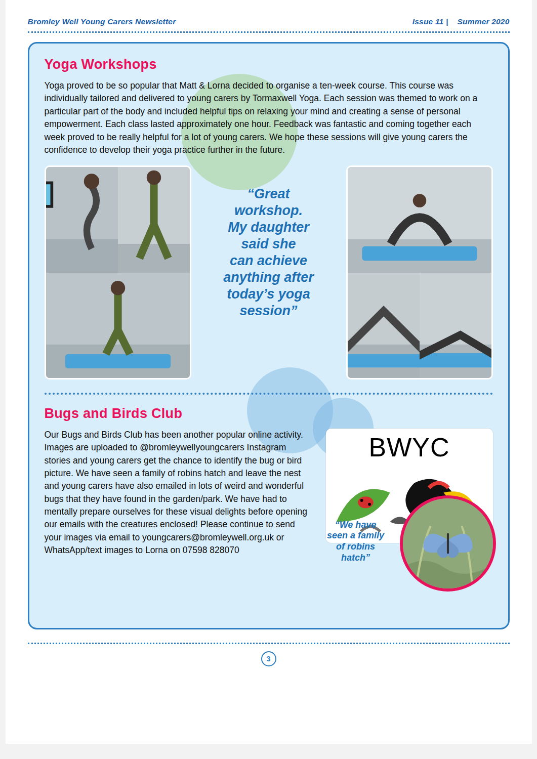Bromley Well Young Carers Newsletter
Issue 11 |Summer 2020
Yoga Workshops
Yoga proved to be so popular that Matt & Lorna decided to organise a ten-week course. This course was individually tailored and delivered to young carers by Tormaxwell Yoga. Each session was themed to work on a particular part of the body and included helpful tips on relaxing your mind and creating a sense of personal empowerment. Each class lasted approximately one hour. Feedback was fantastic and coming together each week proved to be really helpful for a lot of young carers. We hope these sessions will give young carers the confidence to develop their yoga practice further in the future.
“Great
workshop.
My daughter
said she
can achieve
anything after
today’s yoga
session”
Bugs and Birds Club
Our Bugs and Birds Club has been another popular online activity. Images are uploaded to @bromleywellyoungcarers Instagram stories and young carers get the chance to identify the bug or bird picture. We have seen a family of robins hatch and leave the nest and young carers have also emailed in lots of weird and wonderful bugs that they have found in the garden/park. We have had to mentally prepare ourselves for these visual delights before opening our emails with the creatures enclosed! Please continue to send your images via email to youngcarers@bromleywell.org.uk or WhatsApp/text images to Lorna on 07598 828070
BWYC
“We have
seen a family
of robins
hatch”
3